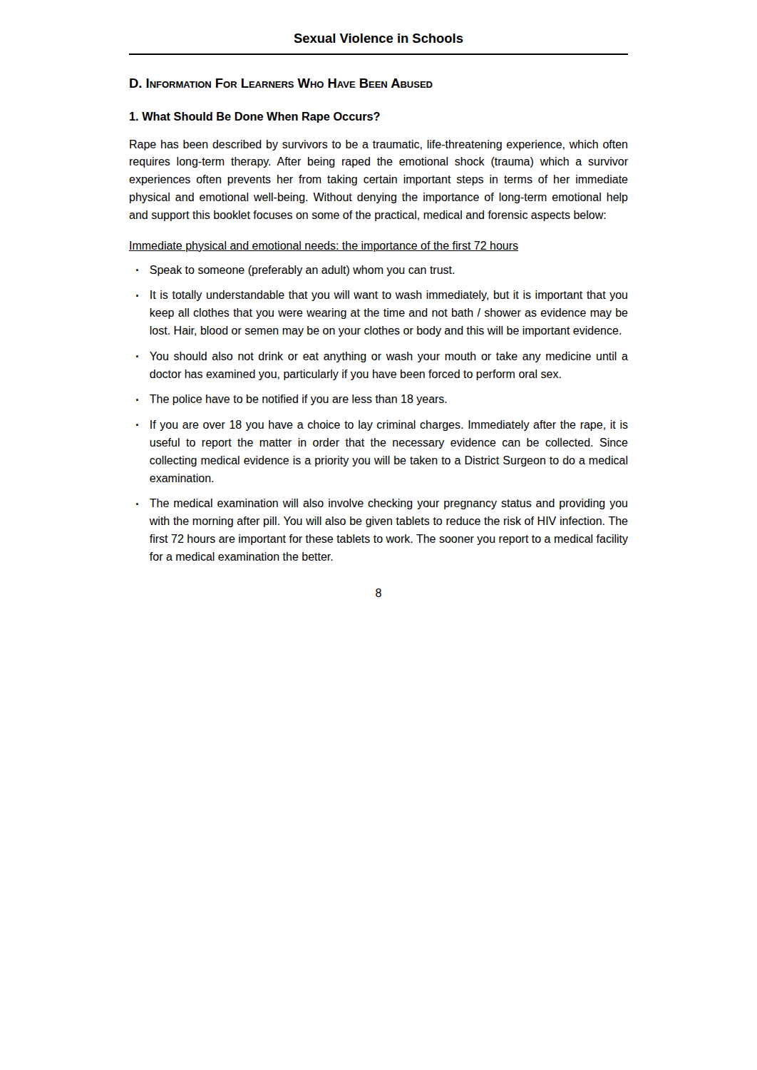Sexual Violence in Schools
D. Information For Learners Who Have Been Abused
1. What Should Be Done When Rape Occurs?
Rape has been described by survivors to be a traumatic, life-threatening experience, which often requires long-term therapy. After being raped the emotional shock (trauma) which a survivor experiences often prevents her from taking certain important steps in terms of her immediate physical and emotional well-being. Without denying the importance of long-term emotional help and support this booklet focuses on some of the practical, medical and forensic aspects below:
Immediate physical and emotional needs: the importance of the first 72 hours
Speak to someone (preferably an adult) whom you can trust.
It is totally understandable that you will want to wash immediately, but it is important that you keep all clothes that you were wearing at the time and not bath / shower as evidence may be lost. Hair, blood or semen may be on your clothes or body and this will be important evidence.
You should also not drink or eat anything or wash your mouth or take any medicine until a doctor has examined you, particularly if you have been forced to perform oral sex.
The police have to be notified if you are less than 18 years.
If you are over 18 you have a choice to lay criminal charges. Immediately after the rape, it is useful to report the matter in order that the necessary evidence can be collected. Since collecting medical evidence is a priority you will be taken to a District Surgeon to do a medical examination.
The medical examination will also involve checking your pregnancy status and providing you with the morning after pill. You will also be given tablets to reduce the risk of HIV infection. The first 72 hours are important for these tablets to work. The sooner you report to a medical facility for a medical examination the better.
8